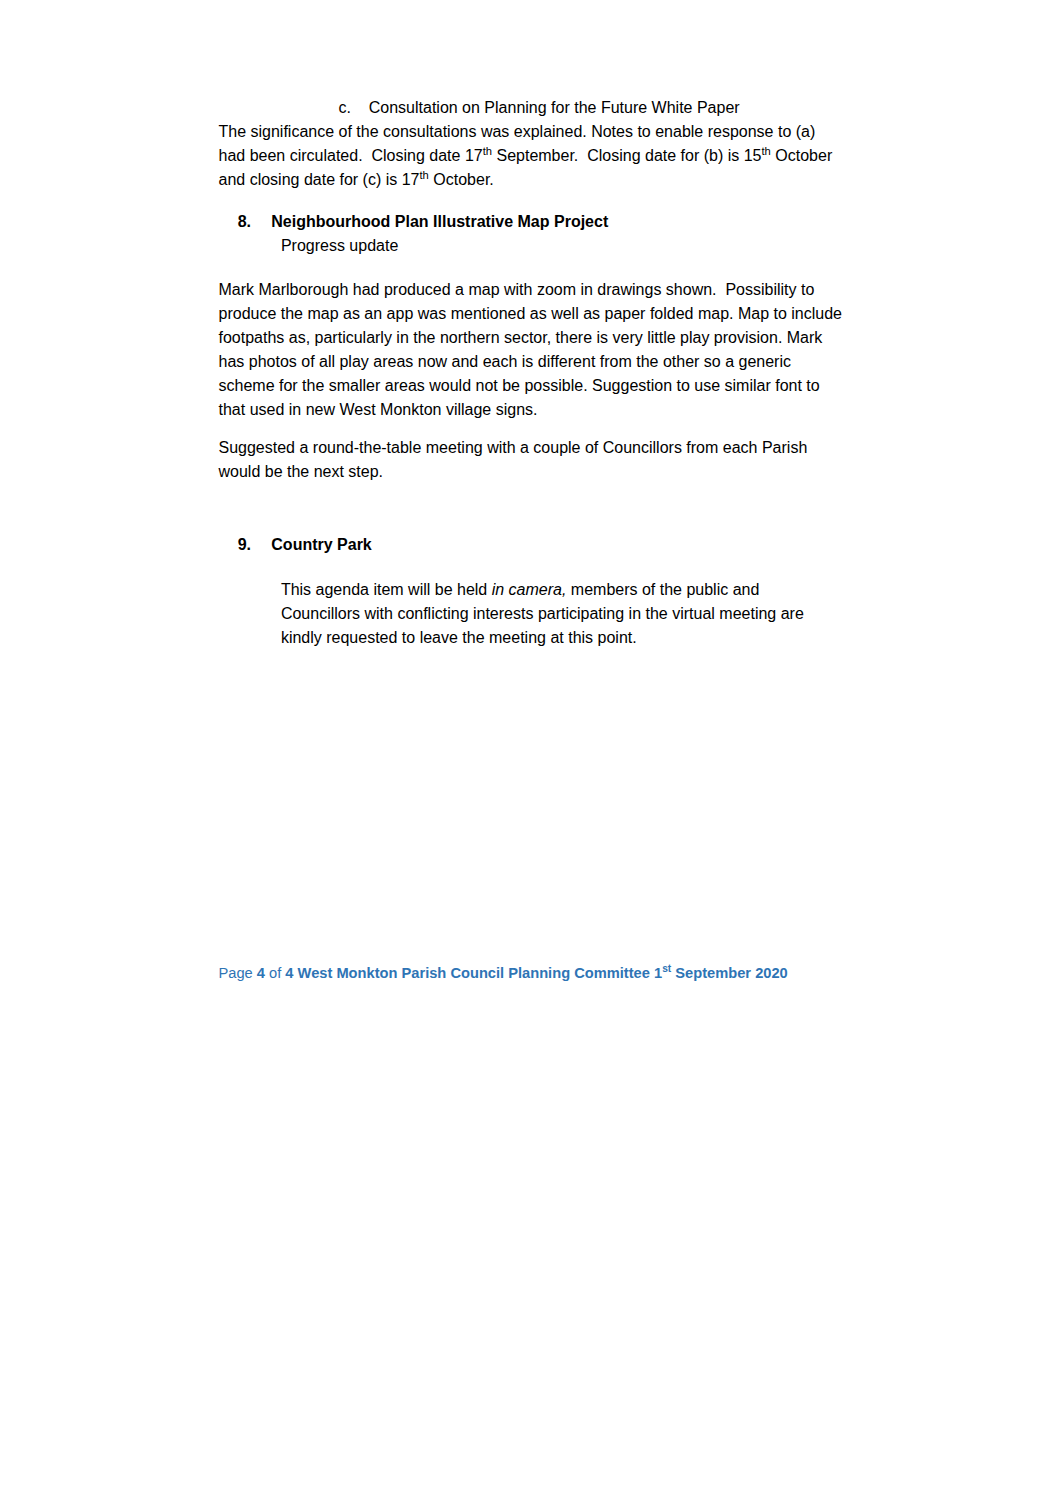c. Consultation on Planning for the Future White Paper
The significance of the consultations was explained. Notes to enable response to (a) had been circulated. Closing date 17th September. Closing date for (b) is 15th October and closing date for (c) is 17th October.
Neighbourhood Plan Illustrative Map Project
Progress update
Mark Marlborough had produced a map with zoom in drawings shown. Possibility to produce the map as an app was mentioned as well as paper folded map. Map to include footpaths as, particularly in the northern sector, there is very little play provision. Mark has photos of all play areas now and each is different from the other so a generic scheme for the smaller areas would not be possible. Suggestion to use similar font to that used in new West Monkton village signs.
Suggested a round-the-table meeting with a couple of Councillors from each Parish would be the next step.
Country Park
This agenda item will be held in camera, members of the public and Councillors with conflicting interests participating in the virtual meeting are kindly requested to leave the meeting at this point.
Page 4 of 4 West Monkton Parish Council Planning Committee 1st September 2020